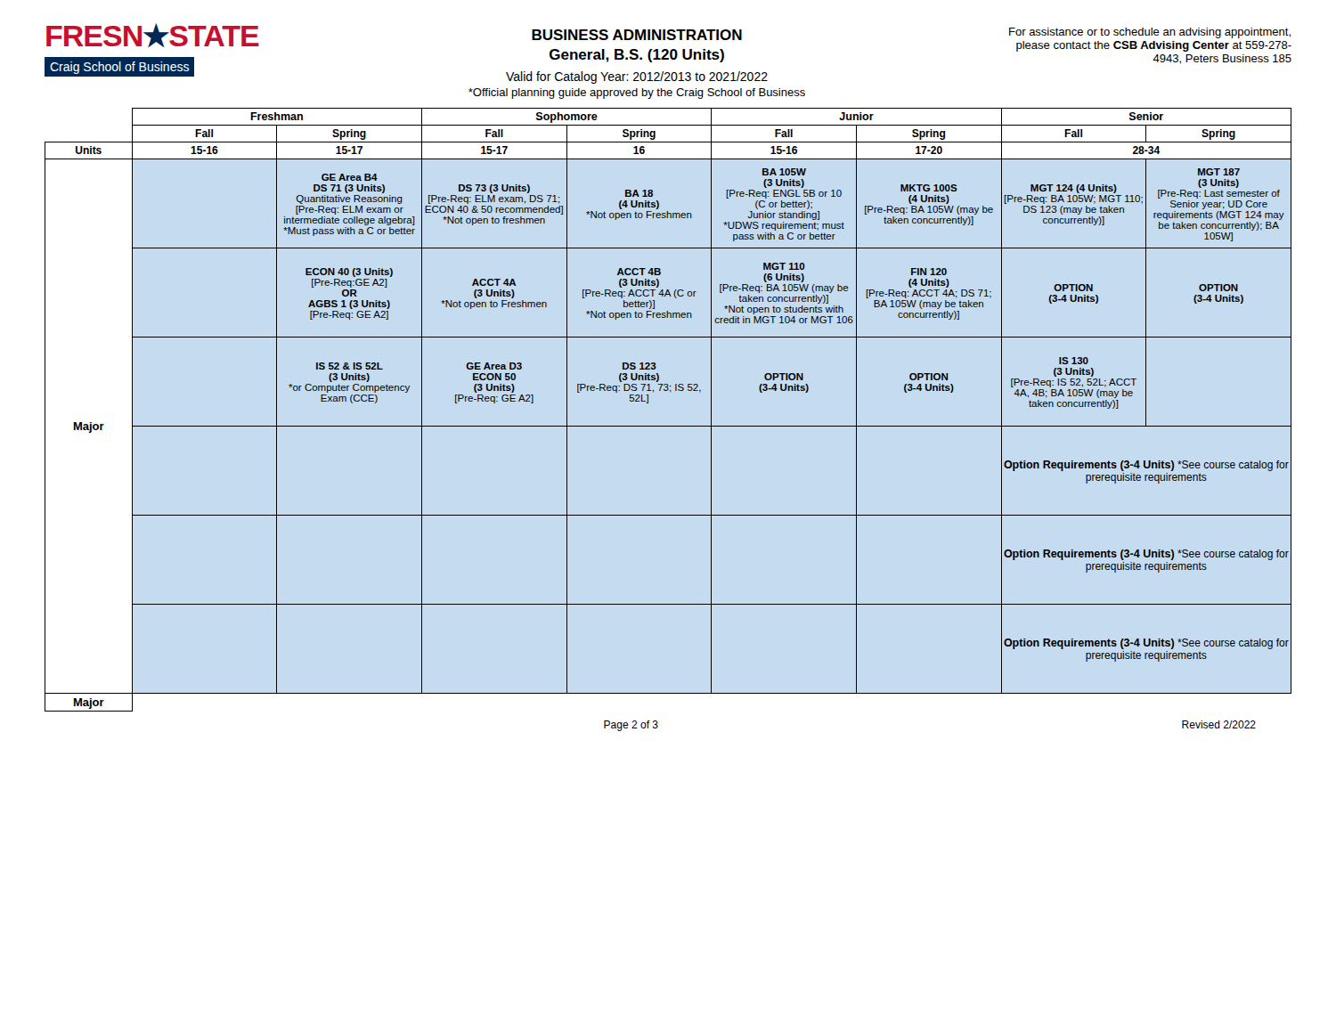FRESN★STATE
Craig School of Business
BUSINESS ADMINISTRATION
General, B.S. (120 Units)
Valid for Catalog Year: 2012/2013 to 2021/2022
*Official planning guide approved by the Craig School of Business
For assistance or to schedule an advising appointment, please contact the CSB Advising Center at 559-278-4943, Peters Business 185
| | Freshman | Sophomore | Junior | Senior |
| | Fall | Spring | Fall | Spring | Fall | Spring | Fall | Spring |
| Units | 15-16 | 15-17 | 15-17 | 16 | 15-16 | 17-20 | 28-34 |
| Major | | GE Area B4 DS 71 (3 Units) Quantitative Reasoning [Pre-Req: ELM exam or intermediate college algebra] *Must pass with a C or better | DS 73 (3 Units) [Pre-Req: ELM exam, DS 71; ECON 40 & 50 recommended] *Not open to freshmen | BA 18 (4 Units) *Not open to Freshmen | BA 105W (3 Units) [Pre-Req: ENGL 5B or 10 (C or better); Junior standing] *UDWS requirement; must pass with a C or better | MKTG 100S (4 Units) [Pre-Req: BA 105W (may be taken concurrently)] | MGT 124 (4 Units) [Pre-Req: BA 105W; MGT 110; DS 123 (may be taken concurrently)] | MGT 187 (3 Units) [Pre-Req: Last semester of Senior year; UD Core requirements (MGT 124 may be taken concurrently); BA 105W] |
| | ECON 40 (3 Units) [Pre-Req:GE A2] OR AGBS 1 (3 Units) [Pre-Req: GE A2] | ACCT 4A (3 Units) *Not open to Freshmen | ACCT 4B (3 Units) [Pre-Req: ACCT 4A (C or better)] *Not open to Freshmen | MGT 110 (6 Units) [Pre-Req: BA 105W (may be taken concurrently)] *Not open to students with credit in MGT 104 or MGT 106 | FIN 120 (4 Units) [Pre-Req: ACCT 4A; DS 71; BA 105W (may be taken concurrently)] | OPTION (3-4 Units) | OPTION (3-4 Units) |
| | IS 52 & IS 52L (3 Units) *or Computer Competency Exam (CCE) | GE Area D3 ECON 50 (3 Units) [Pre-Req: GE A2] | DS 123 (3 Units) [Pre-Req: DS 71, 73; IS 52, 52L] | OPTION (3-4 Units) | OPTION (3-4 Units) | IS 130 (3 Units) [Pre-Req: IS 52, 52L; ACCT 4A, 4B; BA 105W (may be taken concurrently)] | |
| | | | | | | Option Requirements (3-4 Units) *See course catalog for prerequisite requirements |
| | | | | | | Option Requirements (3-4 Units) *See course catalog for prerequisite requirements |
| | | | | | | Option Requirements (3-4 Units) *See course catalog for prerequisite requirements |
| Major | | | | | | | | |
Page 2 of 3
Revised 2/2022